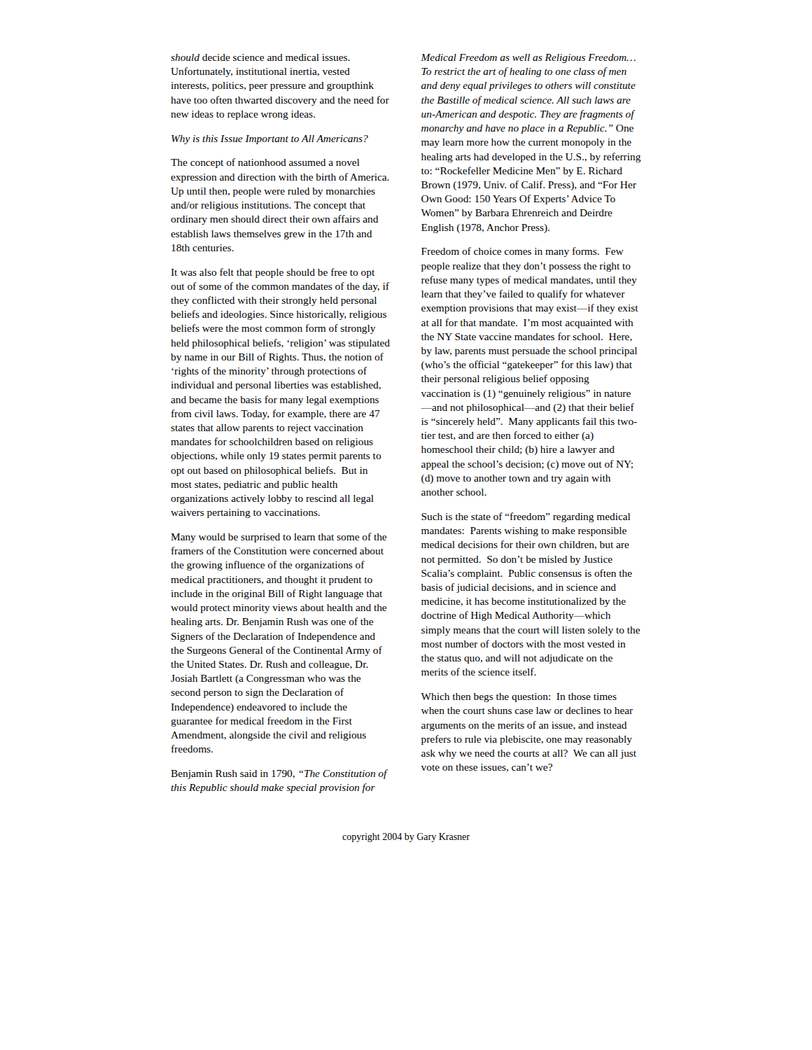should decide science and medical issues. Unfortunately, institutional inertia, vested interests, politics, peer pressure and groupthink have too often thwarted discovery and the need for new ideas to replace wrong ideas.
Why is this Issue Important to All Americans?
The concept of nationhood assumed a novel expression and direction with the birth of America. Up until then, people were ruled by monarchies and/or religious institutions. The concept that ordinary men should direct their own affairs and establish laws themselves grew in the 17th and 18th centuries.
It was also felt that people should be free to opt out of some of the common mandates of the day, if they conflicted with their strongly held personal beliefs and ideologies. Since historically, religious beliefs were the most common form of strongly held philosophical beliefs, ‘religion’ was stipulated by name in our Bill of Rights. Thus, the notion of ‘rights of the minority’ through protections of individual and personal liberties was established, and became the basis for many legal exemptions from civil laws. Today, for example, there are 47 states that allow parents to reject vaccination mandates for schoolchildren based on religious objections, while only 19 states permit parents to opt out based on philosophical beliefs. But in most states, pediatric and public health organizations actively lobby to rescind all legal waivers pertaining to vaccinations.
Many would be surprised to learn that some of the framers of the Constitution were concerned about the growing influence of the organizations of medical practitioners, and thought it prudent to include in the original Bill of Right language that would protect minority views about health and the healing arts. Dr. Benjamin Rush was one of the Signers of the Declaration of Independence and the Surgeons General of the Continental Army of the United States. Dr. Rush and colleague, Dr. Josiah Bartlett (a Congressman who was the second person to sign the Declaration of Independence) endeavored to include the guarantee for medical freedom in the First Amendment, alongside the civil and religious freedoms.
Benjamin Rush said in 1790, “The Constitution of this Republic should make special provision for Medical Freedom as well as Religious Freedom…To restrict the art of healing to one class of men and deny equal privileges to others will constitute the Bastille of medical science. All such laws are un-American and despotic. They are fragments of monarchy and have no place in a Republic.” One may learn more how the current monopoly in the healing arts had developed in the U.S., by referring to: “Rockefeller Medicine Men” by E. Richard Brown (1979, Univ. of Calif. Press), and “For Her Own Good: 150 Years Of Experts’ Advice To Women” by Barbara Ehrenreich and Deirdre English (1978, Anchor Press).
Freedom of choice comes in many forms. Few people realize that they don’t possess the right to refuse many types of medical mandates, until they learn that they’ve failed to qualify for whatever exemption provisions that may exist—if they exist at all for that mandate. I’m most acquainted with the NY State vaccine mandates for school. Here, by law, parents must persuade the school principal (who’s the official “gatekeeper” for this law) that their personal religious belief opposing vaccination is (1) “genuinely religious” in nature—and not philosophical—and (2) that their belief is “sincerely held”. Many applicants fail this two-tier test, and are then forced to either (a) homeschool their child; (b) hire a lawyer and appeal the school’s decision; (c) move out of NY; (d) move to another town and try again with another school.
Such is the state of “freedom” regarding medical mandates: Parents wishing to make responsible medical decisions for their own children, but are not permitted. So don’t be misled by Justice Scalia’s complaint. Public consensus is often the basis of judicial decisions, and in science and medicine, it has become institutionalized by the doctrine of High Medical Authority—which simply means that the court will listen solely to the most number of doctors with the most vested in the status quo, and will not adjudicate on the merits of the science itself.
Which then begs the question: In those times when the court shuns case law or declines to hear arguments on the merits of an issue, and instead prefers to rule via plebiscite, one may reasonably ask why we need the courts at all? We can all just vote on these issues, can’t we?
copyright 2004 by Gary Krasner